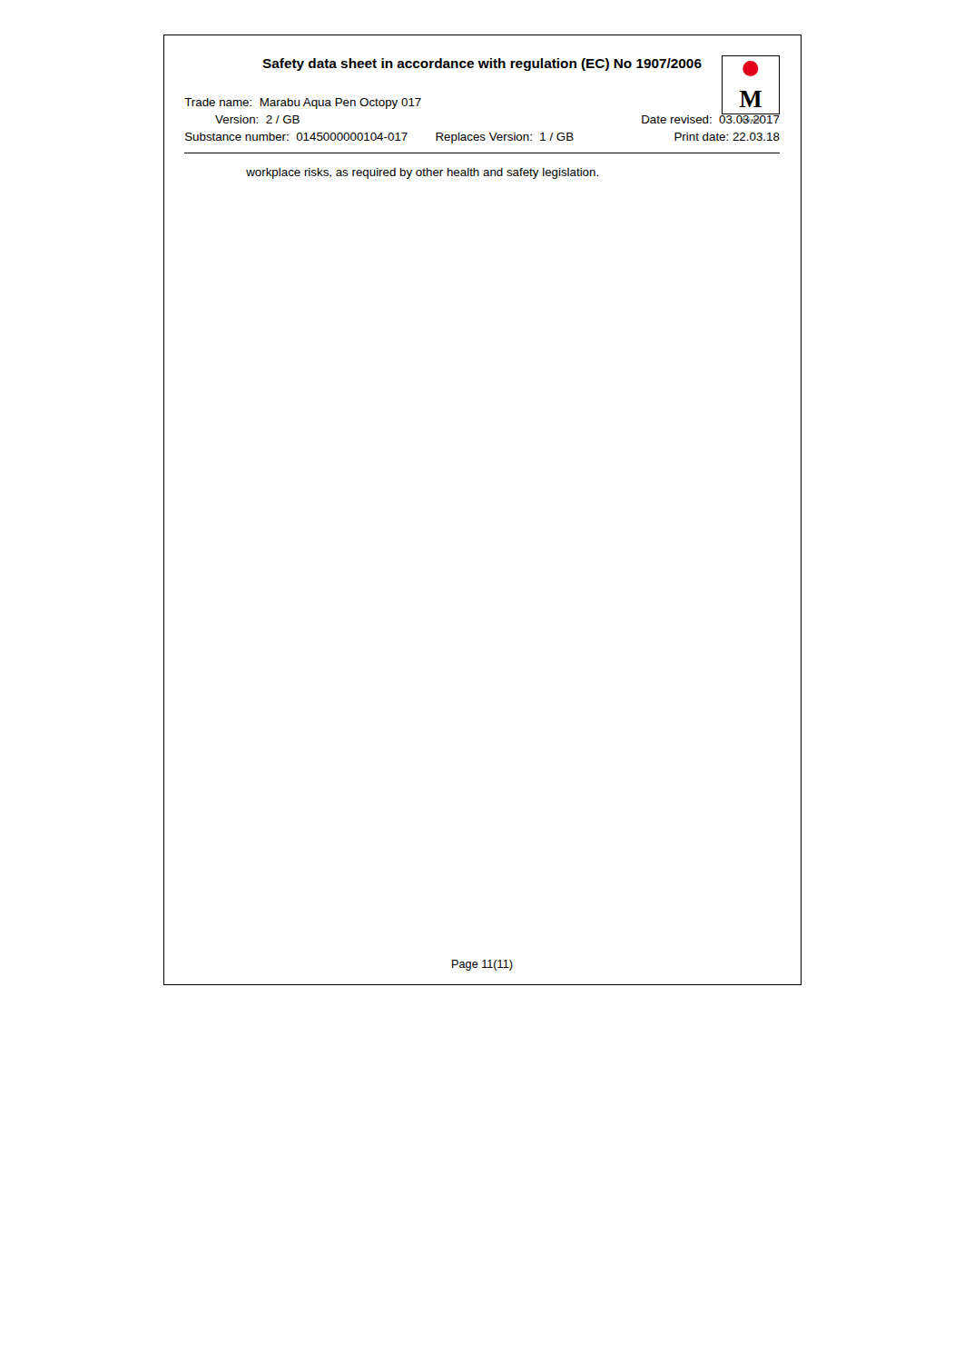M
Marabu
Safety data sheet in accordance with regulation (EC) No 1907/2006
Trade name: Marabu Aqua Pen Octopy 017
Version: 2 / GB
Date revised: 03.03.2017
Substance number: 0145000000104-017
Replaces Version: 1 / GB
Print date: 22.03.18
workplace risks, as required by other health and safety legislation.
Page 11(11)